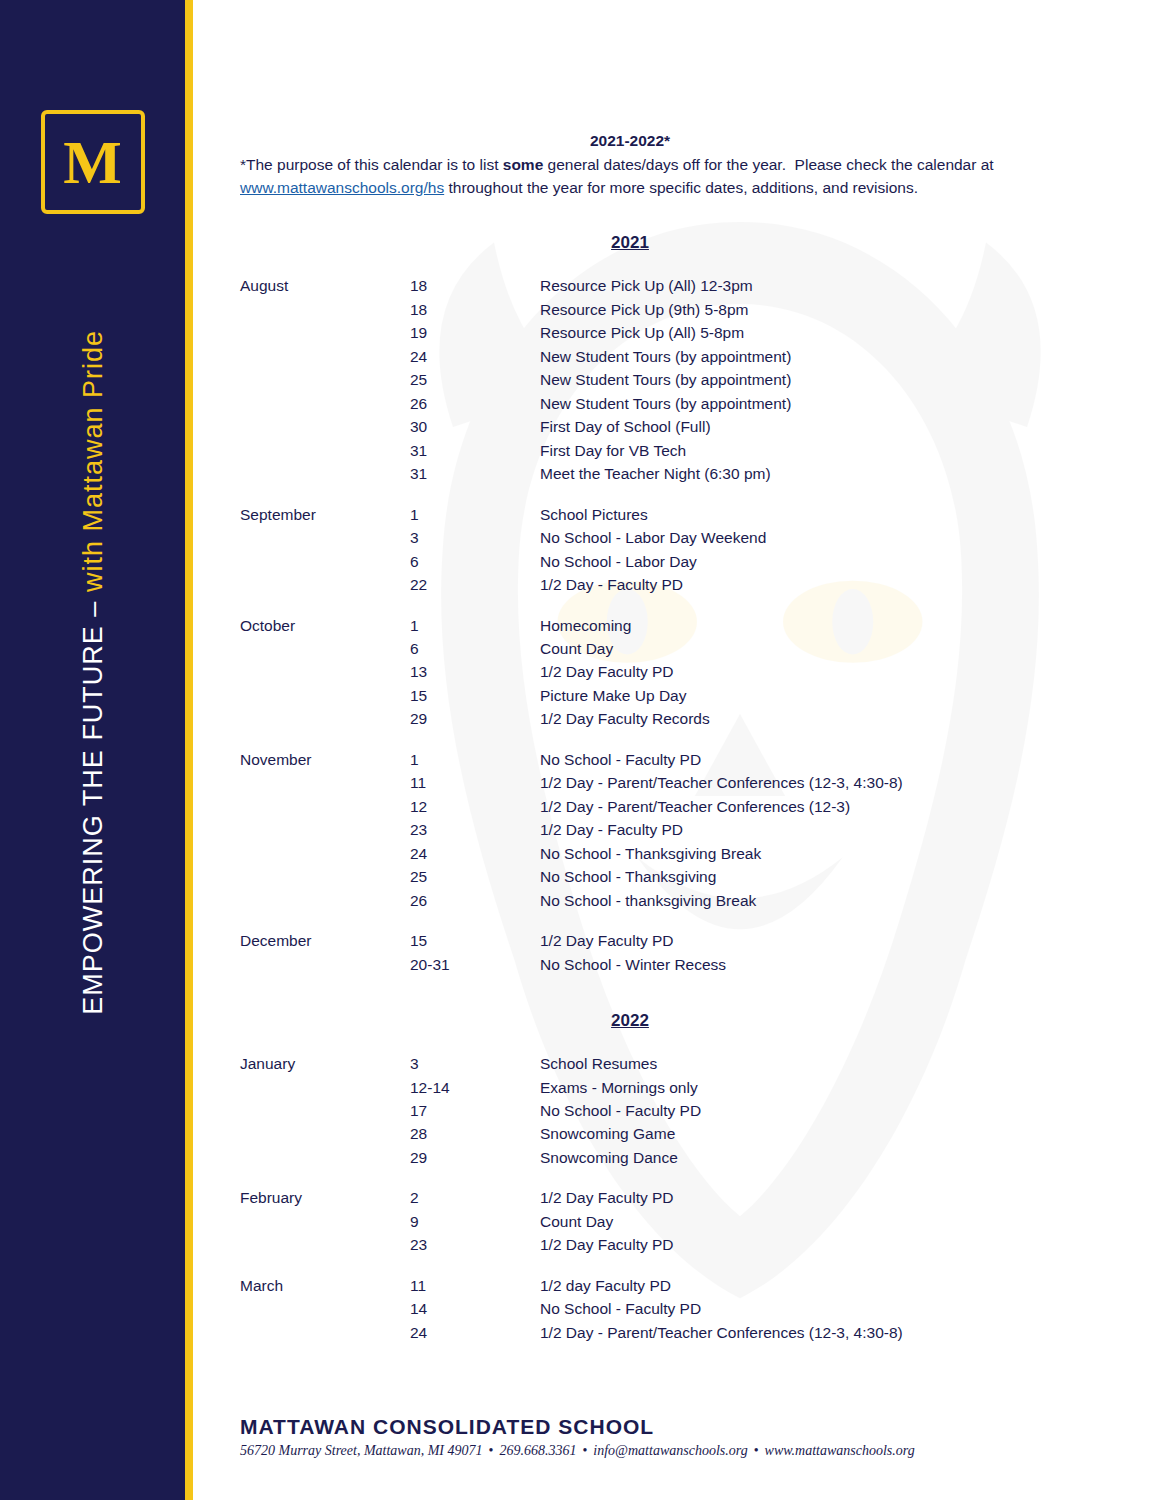M
EMPOWERING THE FUTURE – with Mattawan Pride
2021-2022*
*The purpose of this calendar is to list some general dates/days off for the year. Please check the calendar at www.mattawanschools.org/hs throughout the year for more specific dates, additions, and revisions.
2021
| August | 18 | Resource Pick Up (All) 12-3pm |
| | 18 | Resource Pick Up (9th) 5-8pm |
| | 19 | Resource Pick Up (All) 5-8pm |
| | 24 | New Student Tours (by appointment) |
| | 25 | New Student Tours (by appointment) |
| | 26 | New Student Tours (by appointment) |
| | 30 | First Day of School (Full) |
| | 31 | First Day for VB Tech |
| | 31 | Meet the Teacher Night (6:30 pm) |
| September | 1 | School Pictures |
| | 3 | No School - Labor Day Weekend |
| | 6 | No School - Labor Day |
| | 22 | 1/2 Day - Faculty PD |
| October | 1 | Homecoming |
| | 6 | Count Day |
| | 13 | 1/2 Day Faculty PD |
| | 15 | Picture Make Up Day |
| | 29 | 1/2 Day Faculty Records |
| November | 1 | No School - Faculty PD |
| | 11 | 1/2 Day - Parent/Teacher Conferences (12-3, 4:30-8) |
| | 12 | 1/2 Day - Parent/Teacher Conferences (12-3) |
| | 23 | 1/2 Day - Faculty PD |
| | 24 | No School - Thanksgiving Break |
| | 25 | No School - Thanksgiving |
| | 26 | No School - thanksgiving Break |
| December | 15 | 1/2 Day Faculty PD |
| | 20-31 | No School - Winter Recess |
2022
| January | 3 | School Resumes |
| | 12-14 | Exams - Mornings only |
| | 17 | No School - Faculty PD |
| | 28 | Snowcoming Game |
| | 29 | Snowcoming Dance |
| February | 2 | 1/2 Day Faculty PD |
| | 9 | Count Day |
| | 23 | 1/2 Day Faculty PD |
| March | 11 | 1/2 day Faculty PD |
| | 14 | No School - Faculty PD |
| | 24 | 1/2 Day - Parent/Teacher Conferences (12-3, 4:30-8) |
MATTAWAN CONSOLIDATED SCHOOL
56720 Murray Street, Mattawan, MI 49071•269.668.3361•info@mattawanschools.org•www.mattawanschools.org